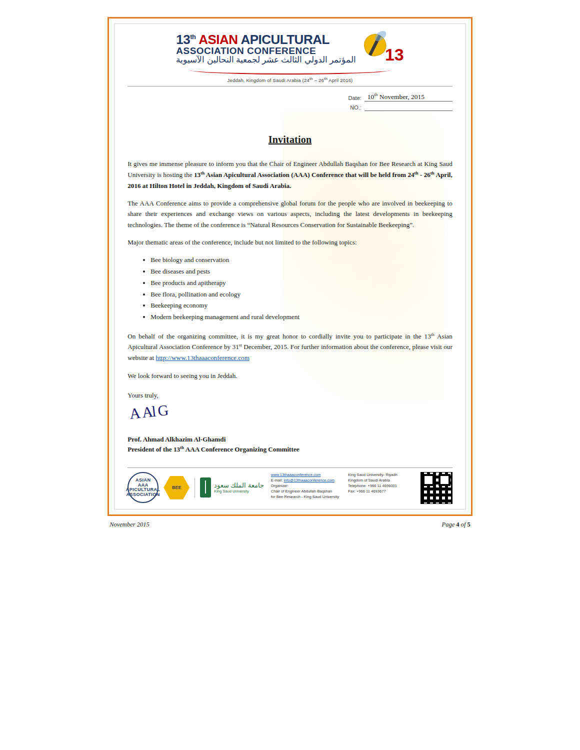13th ASIAN APICULTURAL
ASSOCIATION CONFERENCE
المؤتمر الدولي الثالث عشر لجمعية النحالين الآسيوية
13
Jeddah, Kingdom of Saudi Arabia (24th – 26th April 2016)
| Date: | 10 th November, 2015 |
| NO.: | |
Invitation
It gives me immense pleasure to inform you that the Chair of Engineer Abdullah Baqshan for Bee Research at King Saud University is hosting the 13th Asian Apicultural Association (AAA) Conference that will be held from 24th - 26th April, 2016 at Hilton Hotel in Jeddah, Kingdom of Saudi Arabia.
The AAA Conference aims to provide a comprehensive global forum for the people who are involved in beekeeping to share their experiences and exchange views on various aspects, including the latest developments in beekeeping technologies. The theme of the conference is “Natural Resources Conservation for Sustainable Beekeeping”.
Major thematic areas of the conference, include but not limited to the following topics:
Bee biology and conservation
Bee diseases and pests
Bee products and apitherapy
Bee flora, pollination and ecology
Beekeeping economy
Modern beekeeping management and rural development
On behalf of the organizing committee, it is my great honor to cordially invite you to participate in the 13th Asian Apicultural Association Conference by 31st December, 2015. For further information about the conference, please visit our website at http://www.13thaaaconference.com
We look forward to seeing you in Jeddah.
Yours truly,
A Al G
Prof. Ahmad Alkhazim Al-Ghamdi
President of the 13th AAA Conference Organizing Committee
ASIAN
AAA
APICULTURAL
ASSOCIATION
BEE
جامعة الملك سعود
King Saud University
www.13thaaaconference.com
E-mail: info@13thaaaconference.com
Organizer:
Chair of Engineer Abdullah Baqshan
for Bee Research - King Saud University
King Saud University- Riyadh
Kingdom of Saudi Arabia
Telephone: +966 11 4696001
Fax: +966 11 4693677
November 2015
Page 4 of 5